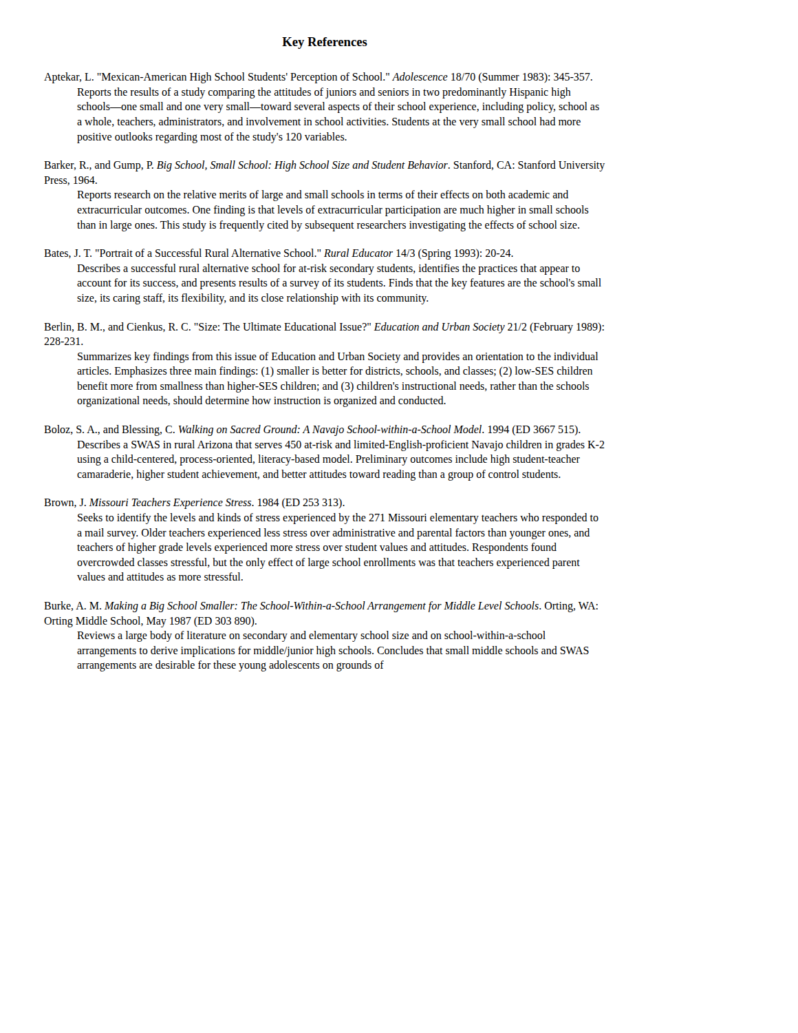Key References
Aptekar, L. "Mexican-American High School Students' Perception of School." Adolescence 18/70 (Summer 1983): 345-357.
Reports the results of a study comparing the attitudes of juniors and seniors in two predominantly Hispanic high schools—one small and one very small—toward several aspects of their school experience, including policy, school as a whole, teachers, administrators, and involvement in school activities. Students at the very small school had more positive outlooks regarding most of the study's 120 variables.
Barker, R., and Gump, P. Big School, Small School: High School Size and Student Behavior. Stanford, CA: Stanford University Press, 1964.
Reports research on the relative merits of large and small schools in terms of their effects on both academic and extracurricular outcomes. One finding is that levels of extracurricular participation are much higher in small schools than in large ones. This study is frequently cited by subsequent researchers investigating the effects of school size.
Bates, J. T. "Portrait of a Successful Rural Alternative School." Rural Educator 14/3 (Spring 1993): 20-24.
Describes a successful rural alternative school for at-risk secondary students, identifies the practices that appear to account for its success, and presents results of a survey of its students. Finds that the key features are the school's small size, its caring staff, its flexibility, and its close relationship with its community.
Berlin, B. M., and Cienkus, R. C. "Size: The Ultimate Educational Issue?" Education and Urban Society 21/2 (February 1989): 228-231.
Summarizes key findings from this issue of Education and Urban Society and provides an orientation to the individual articles. Emphasizes three main findings: (1) smaller is better for districts, schools, and classes; (2) low-SES children benefit more from smallness than higher-SES children; and (3) children's instructional needs, rather than the schools organizational needs, should determine how instruction is organized and conducted.
Boloz, S. A., and Blessing, C. Walking on Sacred Ground: A Navajo School-within-a-School Model. 1994 (ED 3667 515).
Describes a SWAS in rural Arizona that serves 450 at-risk and limited-English-proficient Navajo children in grades K-2 using a child-centered, process-oriented, literacy-based model. Preliminary outcomes include high student-teacher camaraderie, higher student achievement, and better attitudes toward reading than a group of control students.
Brown, J. Missouri Teachers Experience Stress. 1984 (ED 253 313).
Seeks to identify the levels and kinds of stress experienced by the 271 Missouri elementary teachers who responded to a mail survey. Older teachers experienced less stress over administrative and parental factors than younger ones, and teachers of higher grade levels experienced more stress over student values and attitudes. Respondents found overcrowded classes stressful, but the only effect of large school enrollments was that teachers experienced parent values and attitudes as more stressful.
Burke, A. M. Making a Big School Smaller: The School-Within-a-School Arrangement for Middle Level Schools. Orting, WA: Orting Middle School, May 1987 (ED 303 890).
Reviews a large body of literature on secondary and elementary school size and on school-within-a-school arrangements to derive implications for middle/junior high schools. Concludes that small middle schools and SWAS arrangements are desirable for these young adolescents on grounds of